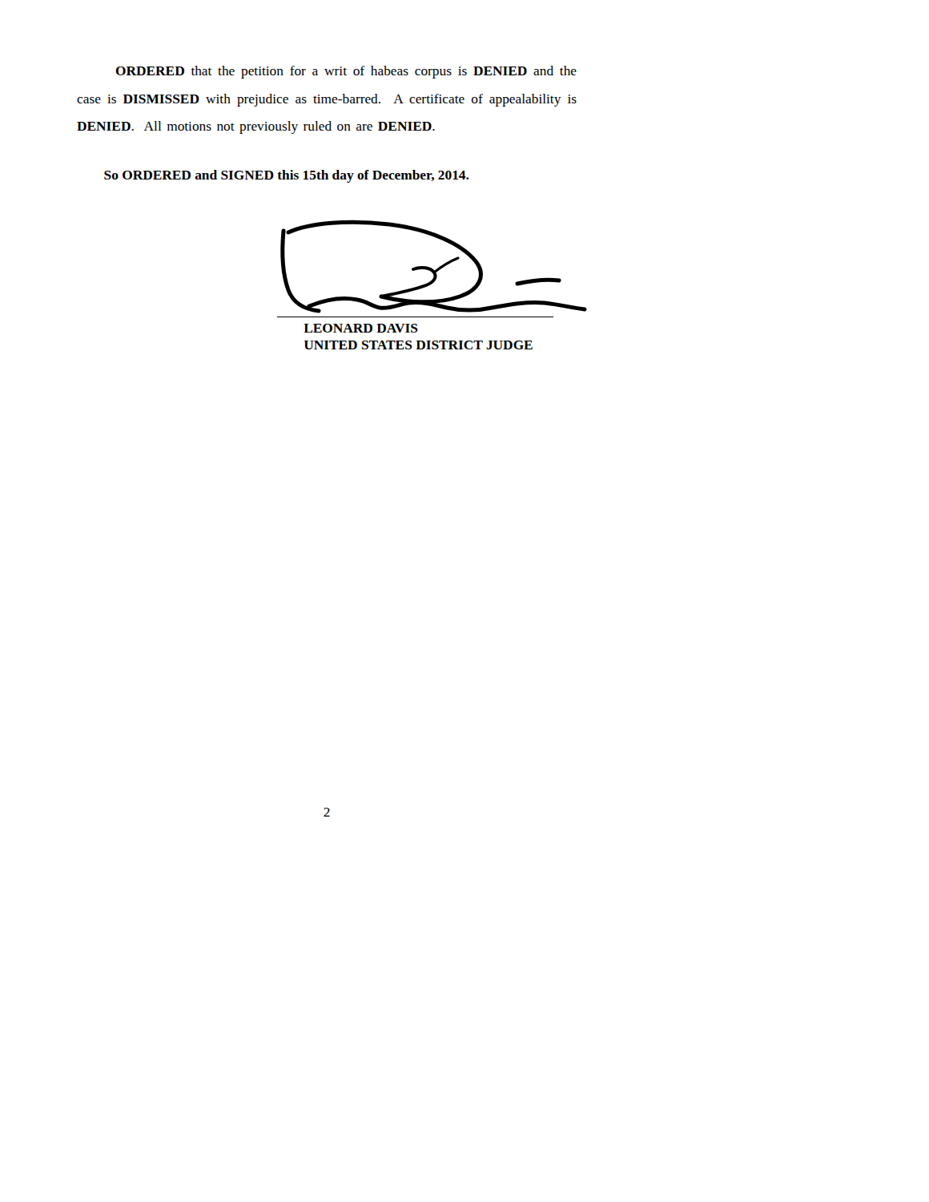ORDERED that the petition for a writ of habeas corpus is DENIED and the case is DISMISSED with prejudice as time-barred. A certificate of appealability is DENIED. All motions not previously ruled on are DENIED.
So ORDERED and SIGNED this 15th day of December, 2014.
LEONARD DAVIS
UNITED STATES DISTRICT JUDGE
2